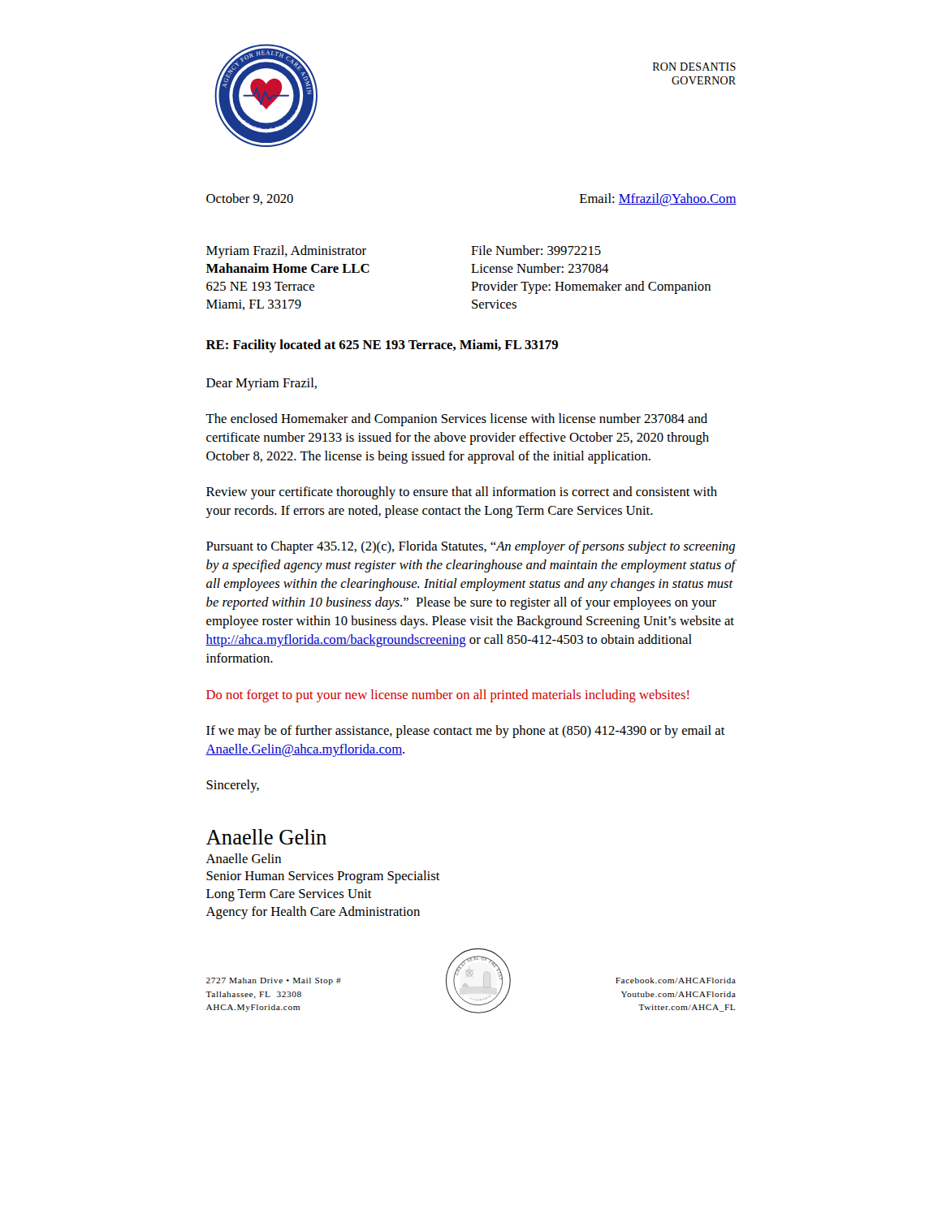AGENCY FOR HEALTH CARE ADMINISTRATION STATE OF FLORIDA
Ron DeSantis
Governor
October 9, 2020
Email: Mfrazil@Yahoo.Com
Myriam Frazil, Administrator
Mahanaim Home Care LLC
625 NE 193 Terrace
Miami, FL 33179
File Number: 39972215
License Number: 237084
Provider Type: Homemaker and Companion Services
RE: Facility located at 625 NE 193 Terrace, Miami, FL 33179
Dear Myriam Frazil,
The enclosed Homemaker and Companion Services license with license number 237084 and certificate number 29133 is issued for the above provider effective October 25, 2020 through October 8, 2022. The license is being issued for approval of the initial application.
Review your certificate thoroughly to ensure that all information is correct and consistent with your records. If errors are noted, please contact the Long Term Care Services Unit.
Pursuant to Chapter 435.12, (2)(c), Florida Statutes, “An employer of persons subject to screening by a specified agency must register with the clearinghouse and maintain the employment status of all employees within the clearinghouse. Initial employment status and any changes in status must be reported within 10 business days.” Please be sure to register all of your employees on your employee roster within 10 business days. Please visit the Background Screening Unit’s website at http://ahca.myflorida.com/backgroundscreening or call 850-412-4503 to obtain additional information.
Do not forget to put your new license number on all printed materials including websites!
If we may be of further assistance, please contact me by phone at (850) 412-4390 or by email at Anaelle.Gelin@ahca.myflorida.com.
Sincerely,
Anaelle Gelin
Anaelle Gelin
Senior Human Services Program Specialist
Long Term Care Services Unit
Agency for Health Care Administration
2727 Mahan Drive • Mail Stop #
Tallahassee, FL 32308
AHCA.MyFlorida.com
GREAT SEAL OF THE STATE OF FLORIDA
Facebook.com/AHCAFlorida
Youtube.com/AHCAFlorida
Twitter.com/AHCA_FL